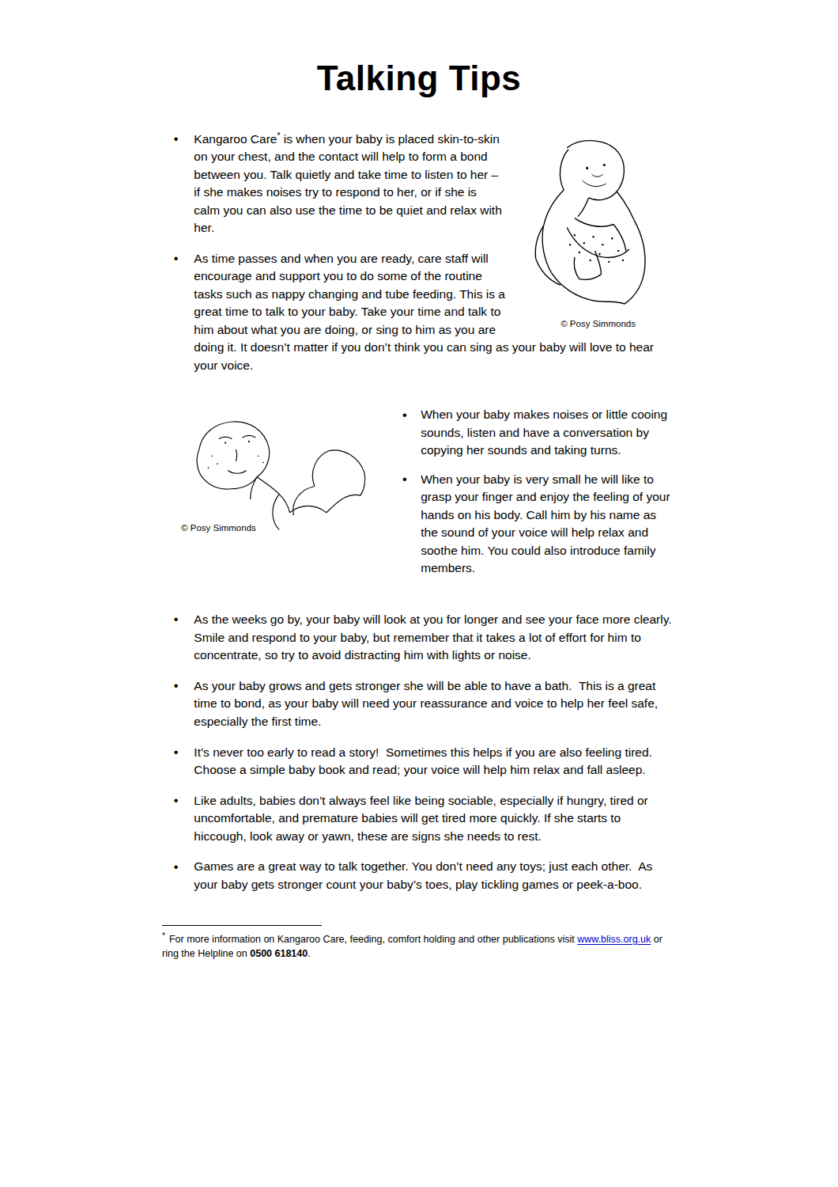Talking Tips
© Posy Simmonds
Kangaroo Care* is when your baby is placed skin-to-skin on your chest, and the contact will help to form a bond between you. Talk quietly and take time to listen to her – if she makes noises try to respond to her, or if she is calm you can also use the time to be quiet and relax with her.
As time passes and when you are ready, care staff will encourage and support you to do some of the routine tasks such as nappy changing and tube feeding. This is a great time to talk to your baby. Take your time and talk to him about what you are doing, or sing to him as you are doing it. It doesn’t matter if you don’t think you can sing as your baby will love to hear your voice.
© Posy Simmonds
When your baby makes noises or little cooing sounds, listen and have a conversation by copying her sounds and taking turns.
When your baby is very small he will like to grasp your finger and enjoy the feeling of your hands on his body. Call him by his name as the sound of your voice will help relax and soothe him. You could also introduce family members.
As the weeks go by, your baby will look at you for longer and see your face more clearly. Smile and respond to your baby, but remember that it takes a lot of effort for him to concentrate, so try to avoid distracting him with lights or noise.
As your baby grows and gets stronger she will be able to have a bath. This is a great time to bond, as your baby will need your reassurance and voice to help her feel safe, especially the first time.
It’s never too early to read a story! Sometimes this helps if you are also feeling tired. Choose a simple baby book and read; your voice will help him relax and fall asleep.
Like adults, babies don’t always feel like being sociable, especially if hungry, tired or uncomfortable, and premature babies will get tired more quickly. If she starts to hiccough, look away or yawn, these are signs she needs to rest.
Games are a great way to talk together. You don’t need any toys; just each other. As your baby gets stronger count your baby’s toes, play tickling games or peek-a-boo.
* For more information on Kangaroo Care, feeding, comfort holding and other publications visit www.bliss.org.uk or ring the Helpline on 0500 618140.